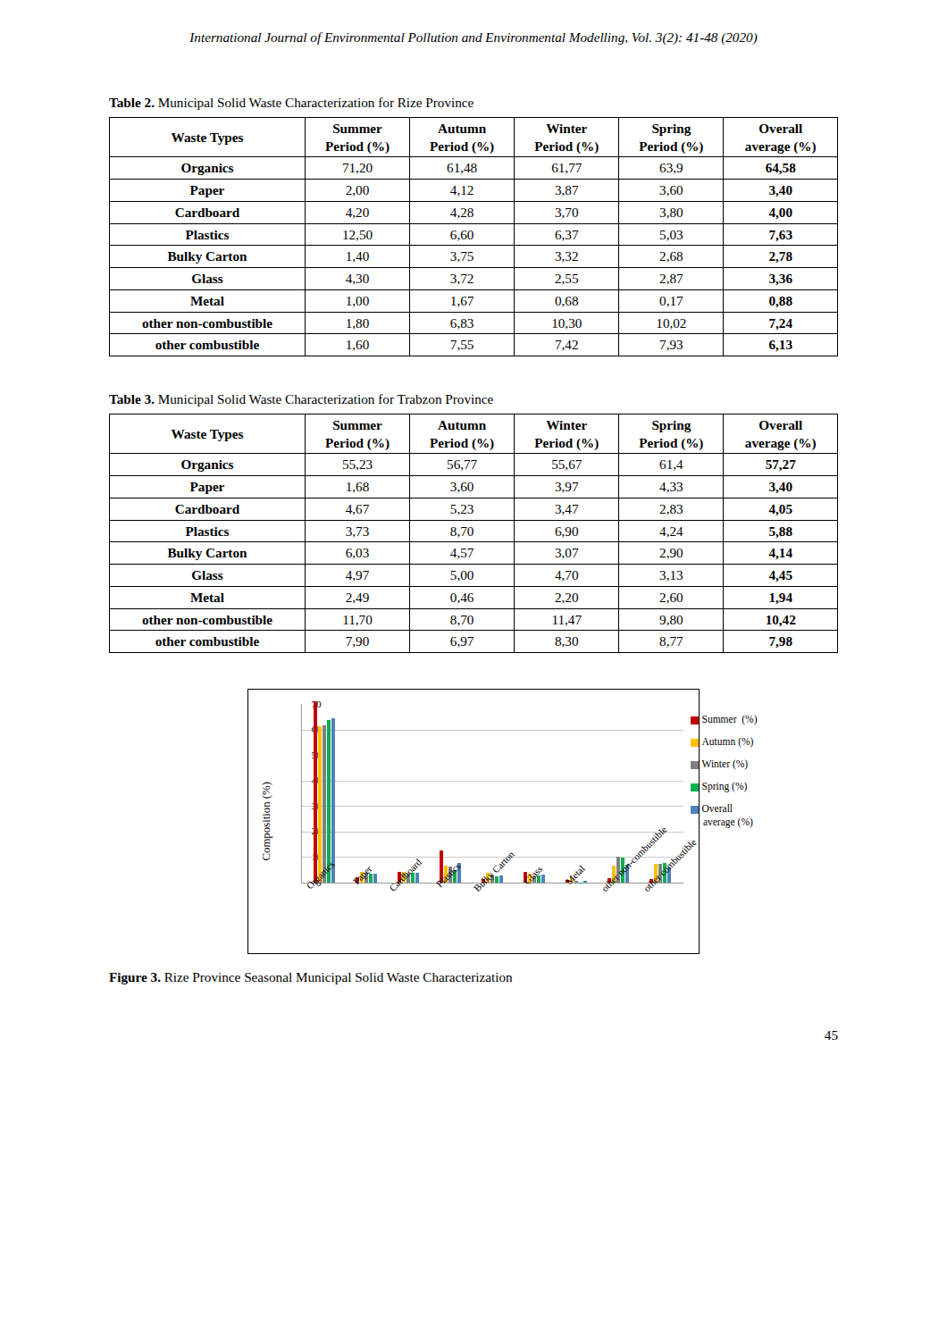International Journal of Environmental Pollution and Environmental Modelling, Vol. 3(2): 41-48 (2020)
Table 2. Municipal Solid Waste Characterization for Rize Province
| Waste Types | Summer Period (%) | Autumn Period (%) | Winter Period (%) | Spring Period (%) | Overall average (%) |
| --- | --- | --- | --- | --- | --- |
| Organics | 71,20 | 61,48 | 61,77 | 63,9 | 64,58 |
| Paper | 2,00 | 4,12 | 3,87 | 3,60 | 3,40 |
| Cardboard | 4,20 | 4,28 | 3,70 | 3,80 | 4,00 |
| Plastics | 12,50 | 6,60 | 6,37 | 5,03 | 7,63 |
| Bulky Carton | 1,40 | 3,75 | 3,32 | 2,68 | 2,78 |
| Glass | 4,30 | 3,72 | 2,55 | 2,87 | 3,36 |
| Metal | 1,00 | 1,67 | 0,68 | 0,17 | 0,88 |
| other non-combustible | 1,80 | 6,83 | 10,30 | 10,02 | 7,24 |
| other combustible | 1,60 | 7,55 | 7,42 | 7,93 | 6,13 |
Table 3. Municipal Solid Waste Characterization for Trabzon Province
| Waste Types | Summer Period (%) | Autumn Period (%) | Winter Period (%) | Spring Period (%) | Overall average (%) |
| --- | --- | --- | --- | --- | --- |
| Organics | 55,23 | 56,77 | 55,67 | 61,4 | 57,27 |
| Paper | 1,68 | 3,60 | 3,97 | 4,33 | 3,40 |
| Cardboard | 4,67 | 5,23 | 3,47 | 2,83 | 4,05 |
| Plastics | 3,73 | 8,70 | 6,90 | 4,24 | 5,88 |
| Bulky Carton | 6,03 | 4,57 | 3,07 | 2,90 | 4,14 |
| Glass | 4,97 | 5,00 | 4,70 | 3,13 | 4,45 |
| Metal | 2,49 | 0,46 | 2,20 | 2,60 | 1,94 |
| other non-combustible | 11,70 | 8,70 | 11,47 | 9,80 | 10,42 |
| other combustible | 7,90 | 6,97 | 8,30 | 8,77 | 7,98 |
Composition (%)
70 60 50 40 30 20 10 0
Organics Paper Cardboard Plastics Bulky Carton Glass Metal other non-combustible other combustible
Summer (%)
Autumn (%)
Winter (%)
Spring (%)
Overall
average (%)
Figure 3. Rize Province Seasonal Municipal Solid Waste Characterization
45